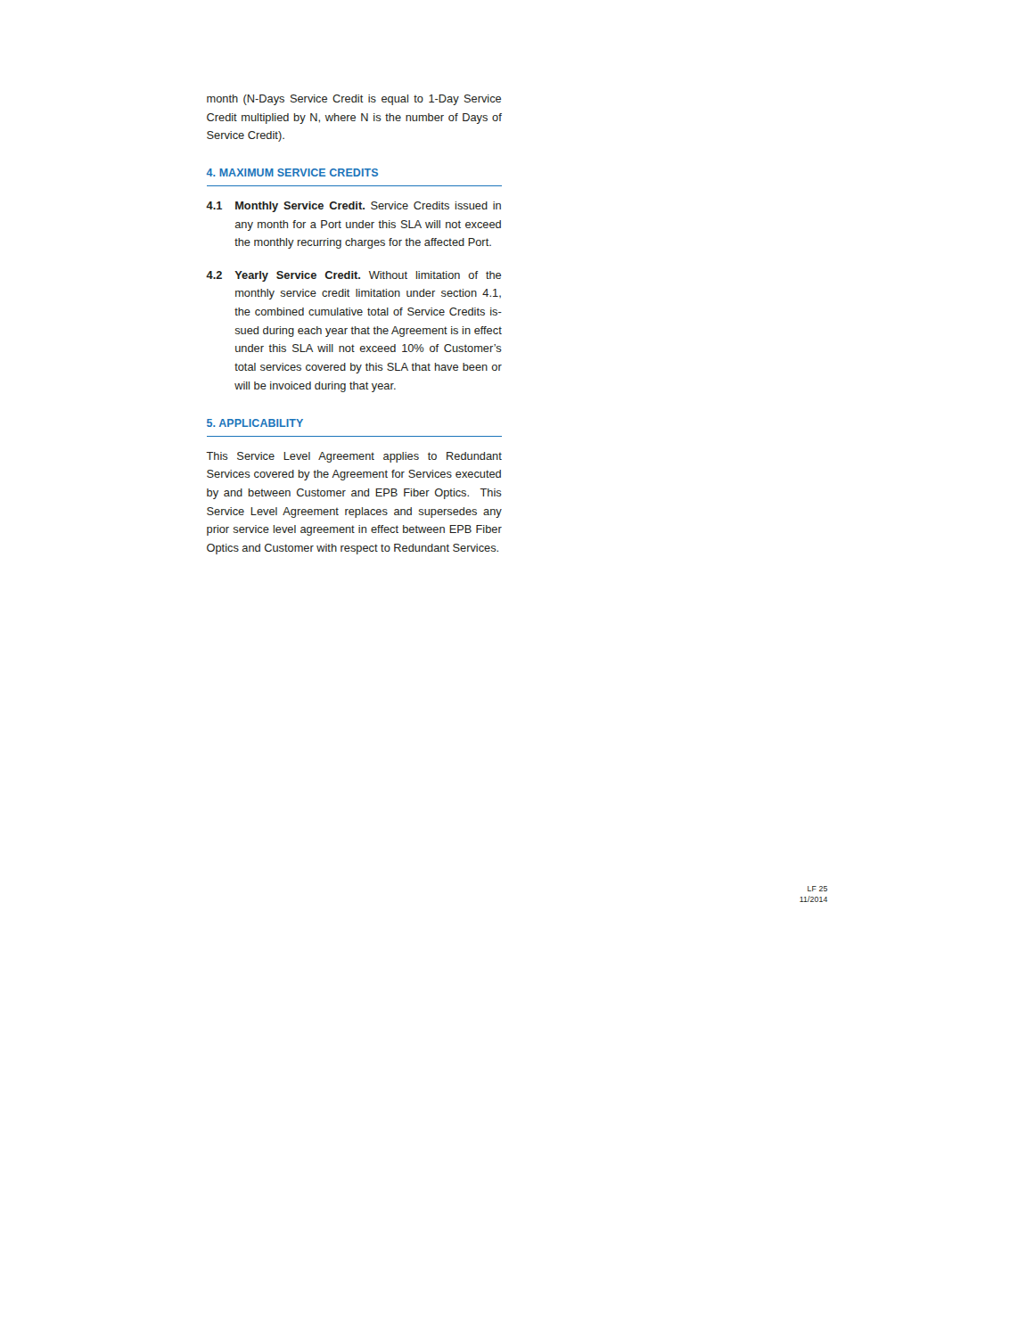month (N-Days Service Credit is equal to 1-Day Service Credit multiplied by N, where N is the number of Days of Service Credit).
4. MAXIMUM SERVICE CREDITS
4.1
Monthly Service Credit. Service Credits issued in any month for a Port under this SLA will not exceed the monthly recurring charges for the affected Port.
4.2
Yearly Service Credit. Without limitation of the monthly service credit limitation under section 4.1, the combined cumulative total of Service Credits issued during each year that the Agreement is in effect under this SLA will not exceed 10% of Customer’s total services covered by this SLA that have been or will be invoiced during that year.
5. APPLICABILITY
This Service Level Agreement applies to Redundant Services covered by the Agreement for Services executed by and between Customer and EPB Fiber Optics. This Service Level Agreement replaces and supersedes any prior service level agreement in effect between EPB Fiber Optics and Customer with respect to Redundant Services.
LF 25
11/2014